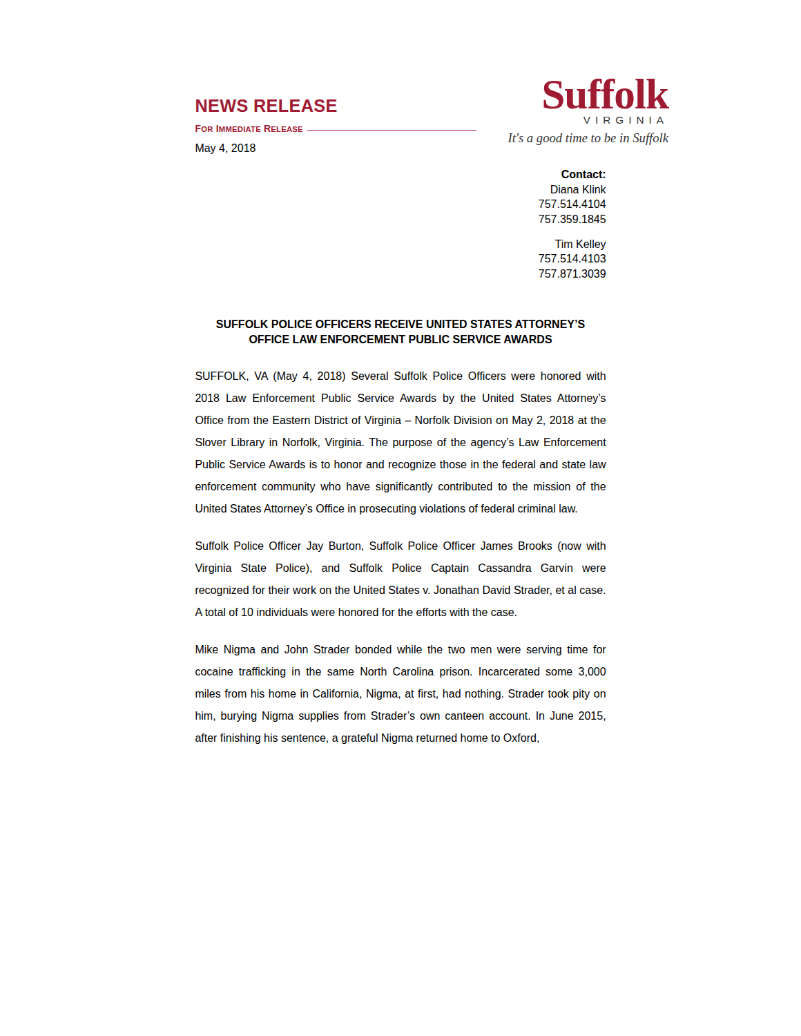NEWS RELEASE
FOR IMMEDIATE RELEASE
May 4, 2018
Suffolk
VIRGINIA
It's a good time to be in Suffolk
Contact:
Diana Klink
757.514.4104
757.359.1845
Tim Kelley
757.514.4103
757.871.3039
SUFFOLK POLICE OFFICERS RECEIVE UNITED STATES ATTORNEY’S
OFFICE LAW ENFORCEMENT PUBLIC SERVICE AWARDS
SUFFOLK, VA (May 4, 2018) Several Suffolk Police Officers were honored with 2018 Law Enforcement Public Service Awards by the United States Attorney’s Office from the Eastern District of Virginia – Norfolk Division on May 2, 2018 at the Slover Library in Norfolk, Virginia. The purpose of the agency’s Law Enforcement Public Service Awards is to honor and recognize those in the federal and state law enforcement community who have significantly contributed to the mission of the United States Attorney’s Office in prosecuting violations of federal criminal law.
Suffolk Police Officer Jay Burton, Suffolk Police Officer James Brooks (now with Virginia State Police), and Suffolk Police Captain Cassandra Garvin were recognized for their work on the United States v. Jonathan David Strader, et al case. A total of 10 individuals were honored for the efforts with the case.
Mike Nigma and John Strader bonded while the two men were serving time for cocaine trafficking in the same North Carolina prison. Incarcerated some 3,000 miles from his home in California, Nigma, at first, had nothing. Strader took pity on him, burying Nigma supplies from Strader’s own canteen account. In June 2015, after finishing his sentence, a grateful Nigma returned home to Oxford,